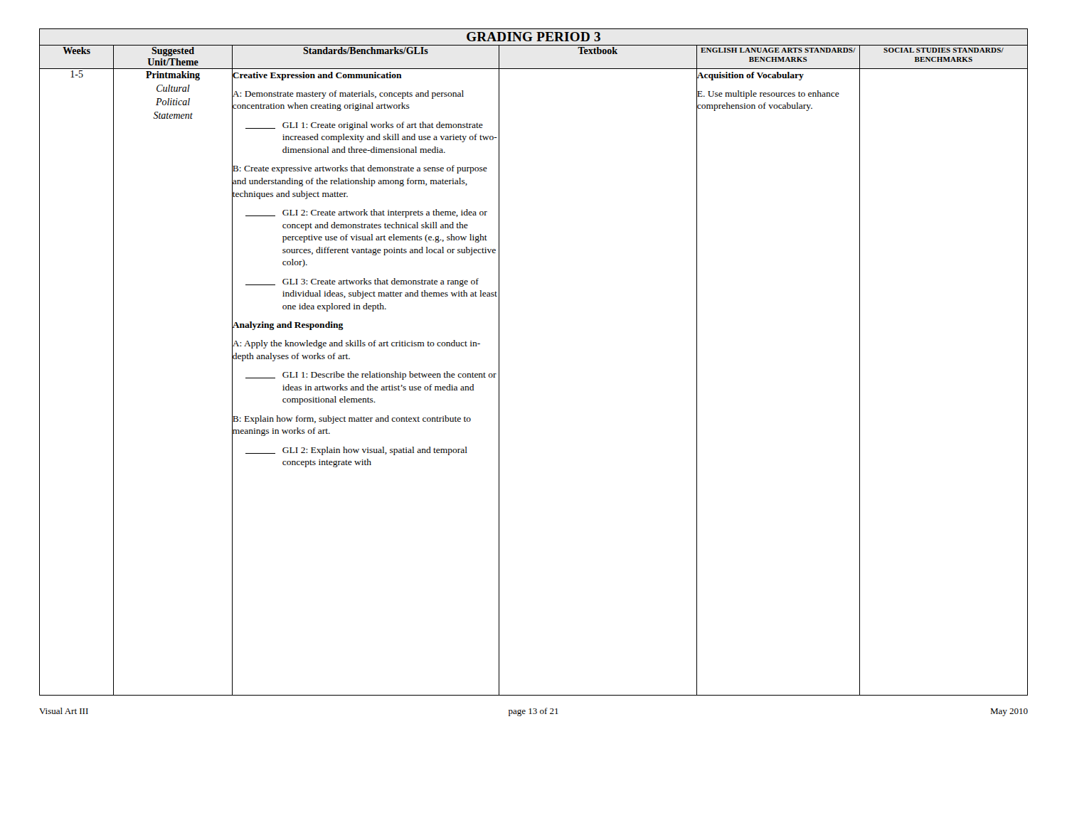| GRADING PERIOD 3 |
| --- |
| Weeks | Suggested Unit/Theme | Standards/Benchmarks/GLIs | Textbook | English Lanuage Arts Standards/ Benchmarks | Social Studies Standards/ Benchmarks |
| 1-5 | Printmaking Cultural Political Statement | Creative Expression and Communication A: Demonstrate mastery of materials, concepts and personal concentration when creating original artworks GLI 1: Create original works of art that demonstrate increased complexity and skill and use a variety of two-dimensional and three-dimensional media. B: Create expressive artworks that demonstrate a sense of purpose and understanding of the relationship among form, materials, techniques and subject matter. GLI 2: Create artwork that interprets a theme, idea or concept and demonstrates technical skill and the perceptive use of visual art elements (e.g., show light sources, different vantage points and local or subjective color). GLI 3: Create artworks that demonstrate a range of individual ideas, subject matter and themes with at least one idea explored in depth. Analyzing and Responding A: Apply the knowledge and skills of art criticism to conduct in-depth analyses of works of art. GLI 1: Describe the relationship between the content or ideas in artworks and the artist’s use of media and compositional elements. B: Explain how form, subject matter and context contribute to meanings in works of art. GLI 2: Explain how visual, spatial and temporal concepts integrate with | | Acquisition of Vocabulary E. Use multiple resources to enhance comprehension of vocabulary. | |
Visual Art III
page 13 of 21
May 2010